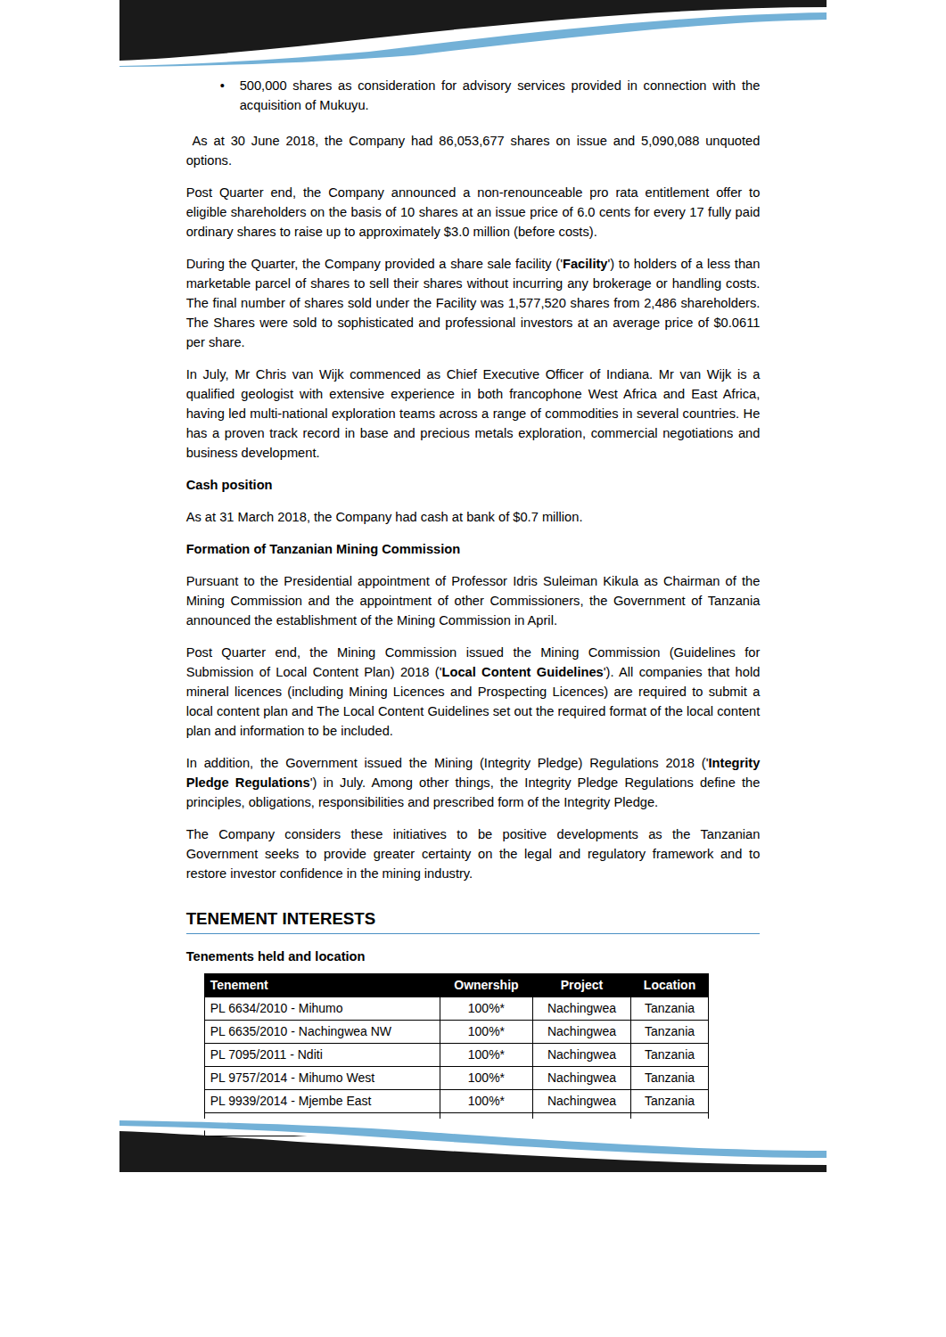500,000 shares as consideration for advisory services provided in connection with the acquisition of Mukuyu.
As at 30 June 2018, the Company had 86,053,677 shares on issue and 5,090,088 unquoted options.
Post Quarter end, the Company announced a non-renounceable pro rata entitlement offer to eligible shareholders on the basis of 10 shares at an issue price of 6.0 cents for every 17 fully paid ordinary shares to raise up to approximately $3.0 million (before costs).
During the Quarter, the Company provided a share sale facility ('Facility') to holders of a less than marketable parcel of shares to sell their shares without incurring any brokerage or handling costs. The final number of shares sold under the Facility was 1,577,520 shares from 2,486 shareholders. The Shares were sold to sophisticated and professional investors at an average price of $0.0611 per share.
In July, Mr Chris van Wijk commenced as Chief Executive Officer of Indiana. Mr van Wijk is a qualified geologist with extensive experience in both francophone West Africa and East Africa, having led multi-national exploration teams across a range of commodities in several countries. He has a proven track record in base and precious metals exploration, commercial negotiations and business development.
Cash position
As at 31 March 2018, the Company had cash at bank of $0.7 million.
Formation of Tanzanian Mining Commission
Pursuant to the Presidential appointment of Professor Idris Suleiman Kikula as Chairman of the Mining Commission and the appointment of other Commissioners, the Government of Tanzania announced the establishment of the Mining Commission in April.
Post Quarter end, the Mining Commission issued the Mining Commission (Guidelines for Submission of Local Content Plan) 2018 ('Local Content Guidelines'). All companies that hold mineral licences (including Mining Licences and Prospecting Licences) are required to submit a local content plan and The Local Content Guidelines set out the required format of the local content plan and information to be included.
In addition, the Government issued the Mining (Integrity Pledge) Regulations 2018 ('Integrity Pledge Regulations') in July. Among other things, the Integrity Pledge Regulations define the principles, obligations, responsibilities and prescribed form of the Integrity Pledge.
The Company considers these initiatives to be positive developments as the Tanzanian Government seeks to provide greater certainty on the legal and regulatory framework and to restore investor confidence in the mining industry.
TENEMENT INTERESTS
Tenements held and location
| Tenement | Ownership | Project | Location |
| --- | --- | --- | --- |
| PL 6634/2010 - Mihumo | 100%* | Nachingwea | Tanzania |
| PL 6635/2010 - Nachingwea NW | 100%* | Nachingwea | Tanzania |
| PL 7095/2011 - Nditi | 100%* | Nachingwea | Tanzania |
| PL 9757/2014 - Mihumo West | 100%* | Nachingwea | Tanzania |
| PL 9939/2014 - Mjembe East | 100%* | Nachingwea | Tanzania |
| PL 9942/2014 - Naujombo North | 100%* | Nachingwea | Tanzania |
4